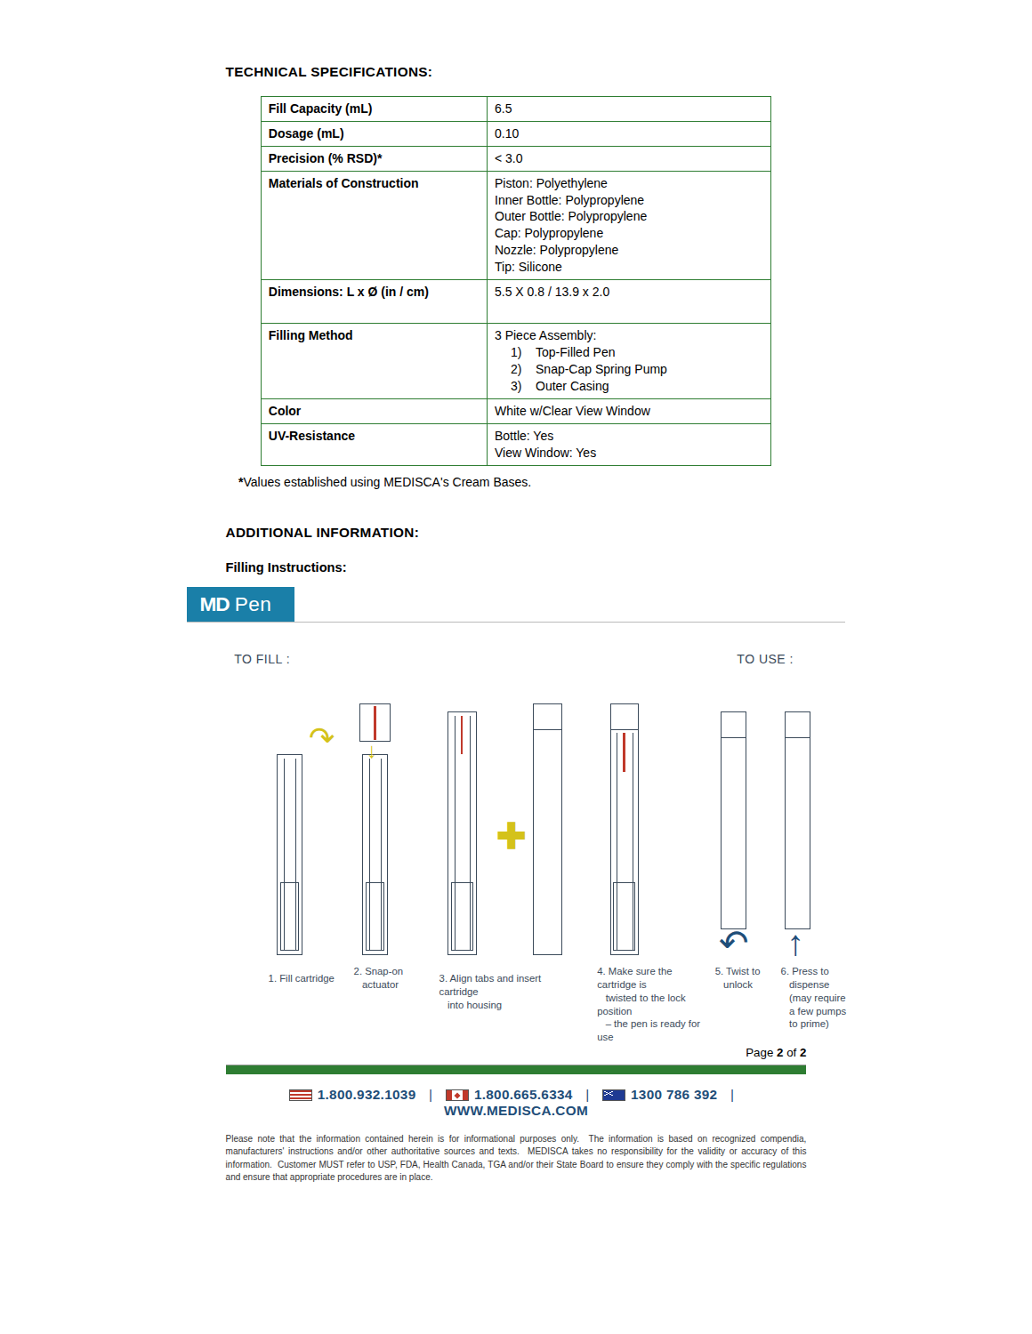TECHNICAL SPECIFICATIONS:
| Fill Capacity (mL) | 6.5 |
| Dosage (mL) | 0.10 |
| Precision (% RSD)* | < 3.0 |
| Materials of Construction | Piston: Polyethylene Inner Bottle: Polypropylene Outer Bottle: Polypropylene Cap: Polypropylene Nozzle: Polypropylene Tip: Silicone |
| Dimensions: L x Ø (in / cm) | 5.5 X 0.8 / 13.9 x 2.0 |
| Filling Method | 3 Piece Assembly: 1) Top-Filled Pen 2) Snap-Cap Spring Pump 3) Outer Casing |
| Color | White w/Clear View Window |
| UV-Resistance | Bottle: Yes View Window: Yes |
*Values established using MEDISCA's Cream Bases.
ADDITIONAL INFORMATION:
Filling Instructions:
MD Pen
TO FILL :
TO USE :
↷
↓
✚
↶
↑
1. Fill cartridge
2. Snap-on
actuator
3. Align tabs and insert cartridge
into housing
4. Make sure the cartridge is
twisted to the lock position
– the pen is ready for use
5. Twist to
unlock
6. Press to
dispense
(may require
a few pumps
to prime)
Page 2 of 2
1.800.932.1039 | 1.800.665.6334 | 1300 786 392 | WWW.MEDISCA.COM
Please note that the information contained herein is for informational purposes only. The information is based on recognized compendia, manufacturers' instructions and/or other authoritative sources and texts. MEDISCA takes no responsibility for the validity or accuracy of this information. Customer MUST refer to USP, FDA, Health Canada, TGA and/or their State Board to ensure they comply with the specific regulations and ensure that appropriate procedures are in place.